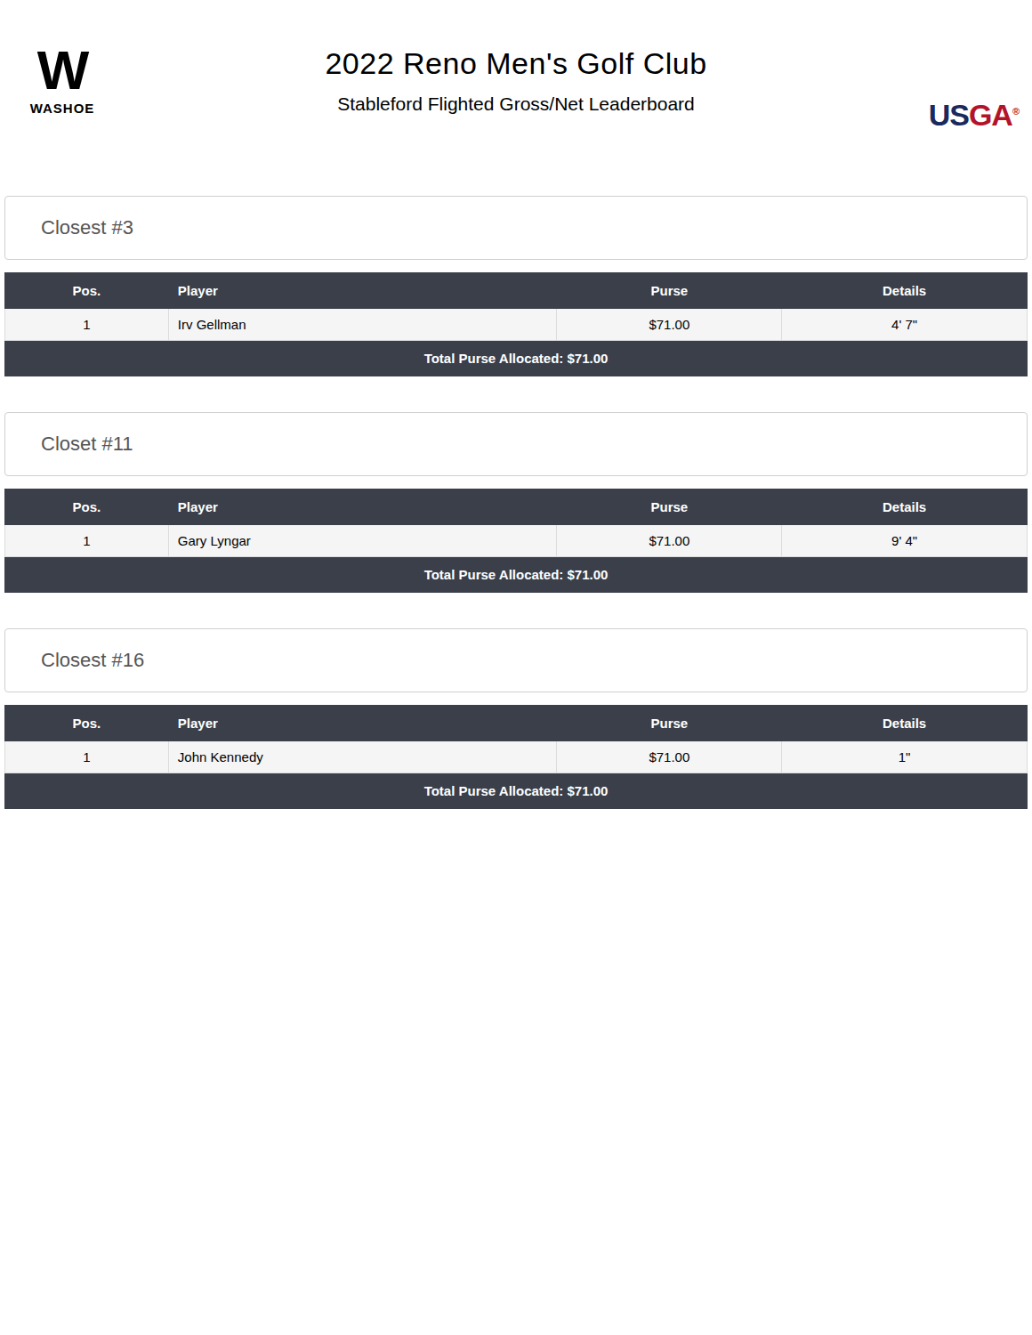W
WASHOE
2022 Reno Men's Golf Club
Stableford Flighted Gross/Net Leaderboard
US GA®
Closest #3
| Pos. | Player | Purse | Details |
| --- | --- | --- | --- |
| 1 | Irv Gellman | $71.00 | 4' 7" |
| Total Purse Allocated: $71.00 |
Closet #11
| Pos. | Player | Purse | Details |
| --- | --- | --- | --- |
| 1 | Gary Lyngar | $71.00 | 9' 4" |
| Total Purse Allocated: $71.00 |
Closest #16
| Pos. | Player | Purse | Details |
| --- | --- | --- | --- |
| 1 | John Kennedy | $71.00 | 1" |
| Total Purse Allocated: $71.00 |